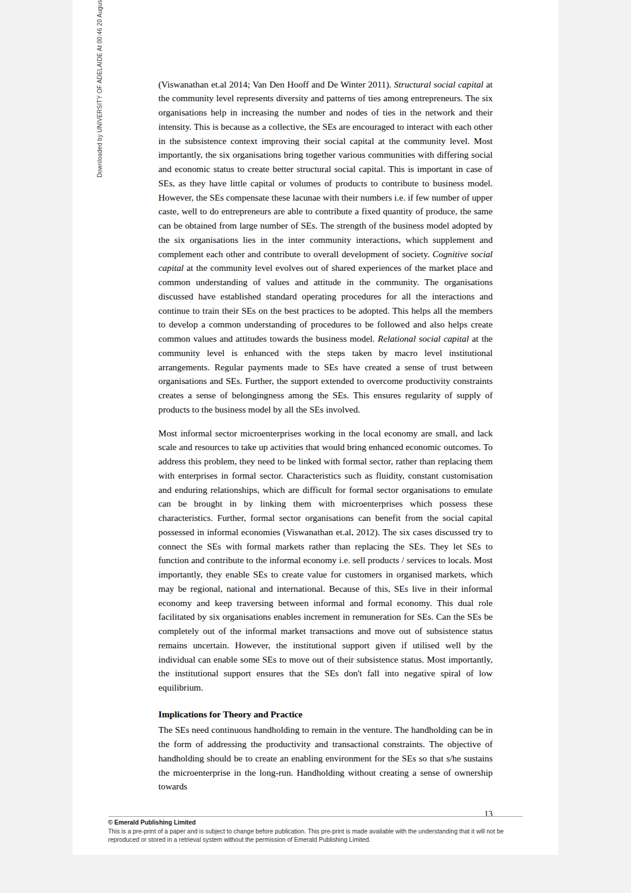Downloaded by UNIVERSITY OF ADELAIDE At 00:46 20 August 2017 (PT)
(Viswanathan et.al 2014; Van Den Hooff and De Winter 2011). Structural social capital at the community level represents diversity and patterns of ties among entrepreneurs. The six organisations help in increasing the number and nodes of ties in the network and their intensity. This is because as a collective, the SEs are encouraged to interact with each other in the subsistence context improving their social capital at the community level. Most importantly, the six organisations bring together various communities with differing social and economic status to create better structural social capital. This is important in case of SEs, as they have little capital or volumes of products to contribute to business model. However, the SEs compensate these lacunae with their numbers i.e. if few number of upper caste, well to do entrepreneurs are able to contribute a fixed quantity of produce, the same can be obtained from large number of SEs. The strength of the business model adopted by the six organisations lies in the inter community interactions, which supplement and complement each other and contribute to overall development of society. Cognitive social capital at the community level evolves out of shared experiences of the market place and common understanding of values and attitude in the community. The organisations discussed have established standard operating procedures for all the interactions and continue to train their SEs on the best practices to be adopted. This helps all the members to develop a common understanding of procedures to be followed and also helps create common values and attitudes towards the business model. Relational social capital at the community level is enhanced with the steps taken by macro level institutional arrangements. Regular payments made to SEs have created a sense of trust between organisations and SEs. Further, the support extended to overcome productivity constraints creates a sense of belongingness among the SEs. This ensures regularity of supply of products to the business model by all the SEs involved.
Most informal sector microenterprises working in the local economy are small, and lack scale and resources to take up activities that would bring enhanced economic outcomes. To address this problem, they need to be linked with formal sector, rather than replacing them with enterprises in formal sector. Characteristics such as fluidity, constant customisation and enduring relationships, which are difficult for formal sector organisations to emulate can be brought in by linking them with microenterprises which possess these characteristics. Further, formal sector organisations can benefit from the social capital possessed in informal economies (Viswanathan et.al, 2012). The six cases discussed try to connect the SEs with formal markets rather than replacing the SEs. They let SEs to function and contribute to the informal economy i.e. sell products / services to locals. Most importantly, they enable SEs to create value for customers in organised markets, which may be regional, national and international. Because of this, SEs live in their informal economy and keep traversing between informal and formal economy. This dual role facilitated by six organisations enables increment in remuneration for SEs. Can the SEs be completely out of the informal market transactions and move out of subsistence status remains uncertain. However, the institutional support given if utilised well by the individual can enable some SEs to move out of their subsistence status. Most importantly, the institutional support ensures that the SEs don't fall into negative spiral of low equilibrium.
Implications for Theory and Practice
The SEs need continuous handholding to remain in the venture. The handholding can be in the form of addressing the productivity and transactional constraints. The objective of handholding should be to create an enabling environment for the SEs so that s/he sustains the microenterprise in the long-run. Handholding without creating a sense of ownership towards
13
© Emerald Publishing Limited
This is a pre-print of a paper and is subject to change before publication. This pre-print is made available with the understanding that it will not be reproduced or stored in a retrieval system without the permission of Emerald Publishing Limited.